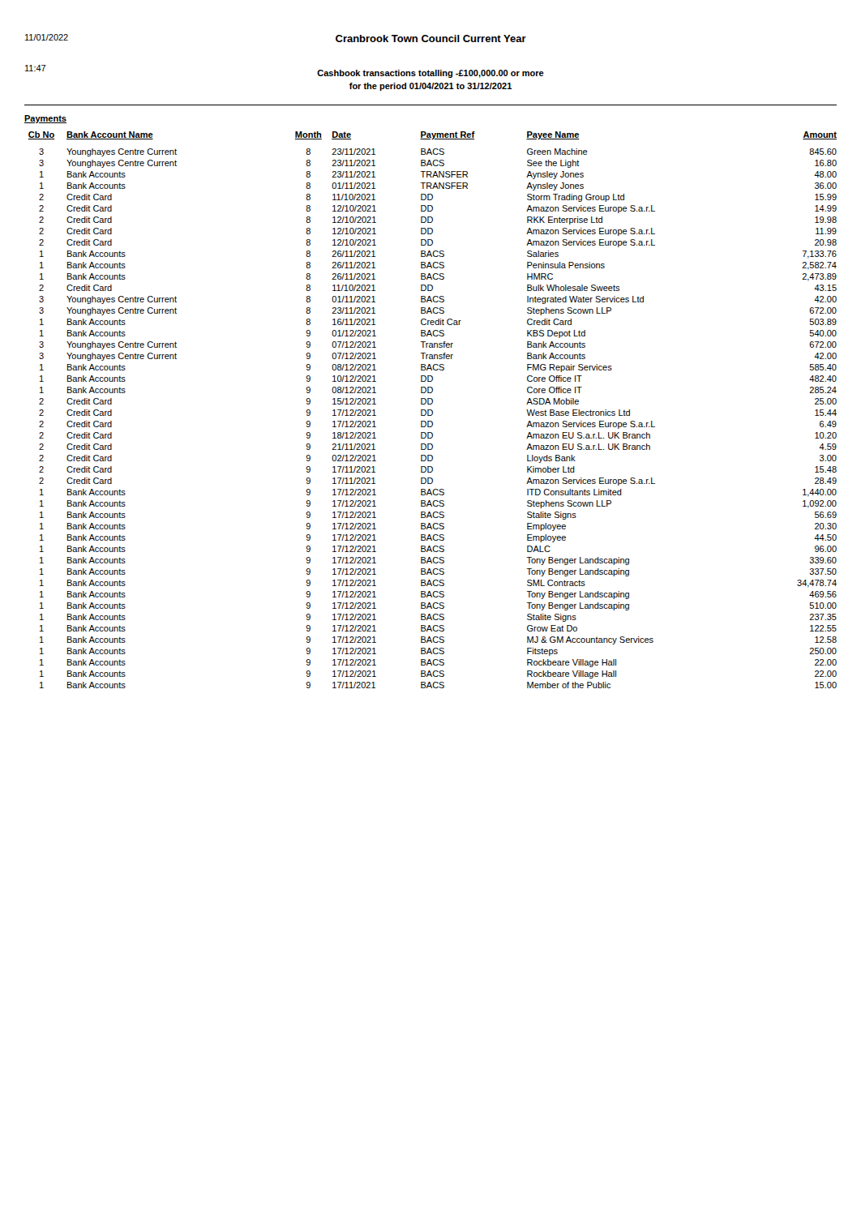11/01/2022
11:47
Cranbrook Town Council Current Year
Cashbook transactions totalling -£100,000.00 or more
for the period 01/04/2021 to 31/12/2021
Payments
| Cb No | Bank Account Name | Month | Date | Payment Ref | Payee Name | Amount |
| --- | --- | --- | --- | --- | --- | --- |
| 3 | Younghayes Centre Current | 8 | 23/11/2021 | BACS | Green Machine | 845.60 |
| 3 | Younghayes Centre Current | 8 | 23/11/2021 | BACS | See the Light | 16.80 |
| 1 | Bank Accounts | 8 | 23/11/2021 | TRANSFER | Aynsley Jones | 48.00 |
| 1 | Bank Accounts | 8 | 01/11/2021 | TRANSFER | Aynsley Jones | 36.00 |
| 2 | Credit Card | 8 | 11/10/2021 | DD | Storm Trading Group Ltd | 15.99 |
| 2 | Credit Card | 8 | 12/10/2021 | DD | Amazon Services Europe S.a.r.L | 14.99 |
| 2 | Credit Card | 8 | 12/10/2021 | DD | RKK Enterprise Ltd | 19.98 |
| 2 | Credit Card | 8 | 12/10/2021 | DD | Amazon Services Europe S.a.r.L | 11.99 |
| 2 | Credit Card | 8 | 12/10/2021 | DD | Amazon Services Europe S.a.r.L | 20.98 |
| 1 | Bank Accounts | 8 | 26/11/2021 | BACS | Salaries | 7,133.76 |
| 1 | Bank Accounts | 8 | 26/11/2021 | BACS | Peninsula Pensions | 2,582.74 |
| 1 | Bank Accounts | 8 | 26/11/2021 | BACS | HMRC | 2,473.89 |
| 2 | Credit Card | 8 | 11/10/2021 | DD | Bulk Wholesale Sweets | 43.15 |
| 3 | Younghayes Centre Current | 8 | 01/11/2021 | BACS | Integrated Water Services Ltd | 42.00 |
| 3 | Younghayes Centre Current | 8 | 23/11/2021 | BACS | Stephens Scown LLP | 672.00 |
| 1 | Bank Accounts | 8 | 16/11/2021 | Credit Car | Credit Card | 503.89 |
| 1 | Bank Accounts | 9 | 01/12/2021 | BACS | KBS Depot Ltd | 540.00 |
| 3 | Younghayes Centre Current | 9 | 07/12/2021 | Transfer | Bank Accounts | 672.00 |
| 3 | Younghayes Centre Current | 9 | 07/12/2021 | Transfer | Bank Accounts | 42.00 |
| 1 | Bank Accounts | 9 | 08/12/2021 | BACS | FMG Repair Services | 585.40 |
| 1 | Bank Accounts | 9 | 10/12/2021 | DD | Core Office IT | 482.40 |
| 1 | Bank Accounts | 9 | 08/12/2021 | DD | Core Office IT | 285.24 |
| 2 | Credit Card | 9 | 15/12/2021 | DD | ASDA Mobile | 25.00 |
| 2 | Credit Card | 9 | 17/12/2021 | DD | West Base Electronics Ltd | 15.44 |
| 2 | Credit Card | 9 | 17/12/2021 | DD | Amazon Services Europe S.a.r.L | 6.49 |
| 2 | Credit Card | 9 | 18/12/2021 | DD | Amazon EU S.a.r.L. UK Branch | 10.20 |
| 2 | Credit Card | 9 | 21/11/2021 | DD | Amazon EU S.a.r.L. UK Branch | 4.59 |
| 2 | Credit Card | 9 | 02/12/2021 | DD | Lloyds Bank | 3.00 |
| 2 | Credit Card | 9 | 17/11/2021 | DD | Kimober Ltd | 15.48 |
| 2 | Credit Card | 9 | 17/11/2021 | DD | Amazon Services Europe S.a.r.L | 28.49 |
| 1 | Bank Accounts | 9 | 17/12/2021 | BACS | ITD Consultants Limited | 1,440.00 |
| 1 | Bank Accounts | 9 | 17/12/2021 | BACS | Stephens Scown LLP | 1,092.00 |
| 1 | Bank Accounts | 9 | 17/12/2021 | BACS | Stalite Signs | 56.69 |
| 1 | Bank Accounts | 9 | 17/12/2021 | BACS | Employee | 20.30 |
| 1 | Bank Accounts | 9 | 17/12/2021 | BACS | Employee | 44.50 |
| 1 | Bank Accounts | 9 | 17/12/2021 | BACS | DALC | 96.00 |
| 1 | Bank Accounts | 9 | 17/12/2021 | BACS | Tony Benger Landscaping | 339.60 |
| 1 | Bank Accounts | 9 | 17/12/2021 | BACS | Tony Benger Landscaping | 337.50 |
| 1 | Bank Accounts | 9 | 17/12/2021 | BACS | SML Contracts | 34,478.74 |
| 1 | Bank Accounts | 9 | 17/12/2021 | BACS | Tony Benger Landscaping | 469.56 |
| 1 | Bank Accounts | 9 | 17/12/2021 | BACS | Tony Benger Landscaping | 510.00 |
| 1 | Bank Accounts | 9 | 17/12/2021 | BACS | Stalite Signs | 237.35 |
| 1 | Bank Accounts | 9 | 17/12/2021 | BACS | Grow Eat Do | 122.55 |
| 1 | Bank Accounts | 9 | 17/12/2021 | BACS | MJ & GM Accountancy Services | 12.58 |
| 1 | Bank Accounts | 9 | 17/12/2021 | BACS | Fitsteps | 250.00 |
| 1 | Bank Accounts | 9 | 17/12/2021 | BACS | Rockbeare Village Hall | 22.00 |
| 1 | Bank Accounts | 9 | 17/12/2021 | BACS | Rockbeare Village Hall | 22.00 |
| 1 | Bank Accounts | 9 | 17/11/2021 | BACS | Member of the Public | 15.00 |